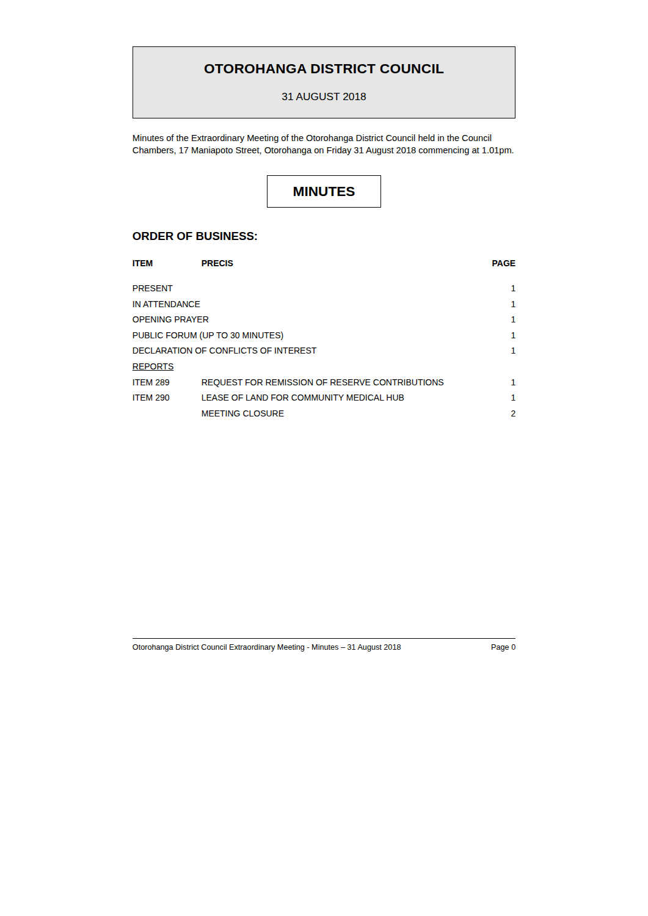OTOROHANGA DISTRICT COUNCIL
31 AUGUST 2018
Minutes of the Extraordinary Meeting of the Otorohanga District Council held in the Council Chambers, 17 Maniapoto Street, Otorohanga on Friday 31 August 2018 commencing at 1.01pm.
MINUTES
ORDER OF BUSINESS:
| ITEM | PRECIS | PAGE |
| PRESENT | | 1 |
| IN ATTENDANCE | 1 |
| OPENING PRAYER | 1 |
| PUBLIC FORUM (UP TO 30 MINUTES) | 1 |
| DECLARATION OF CONFLICTS OF INTEREST | 1 |
| REPORTS |
| ITEM 289 | REQUEST FOR REMISSION OF RESERVE CONTRIBUTIONS | 1 |
| ITEM 290 | LEASE OF LAND FOR COMMUNITY MEDICAL HUB | 1 |
| | MEETING CLOSURE | 2 |
Otorohanga District Council Extraordinary Meeting - Minutes – 31 August 2018 Page 0